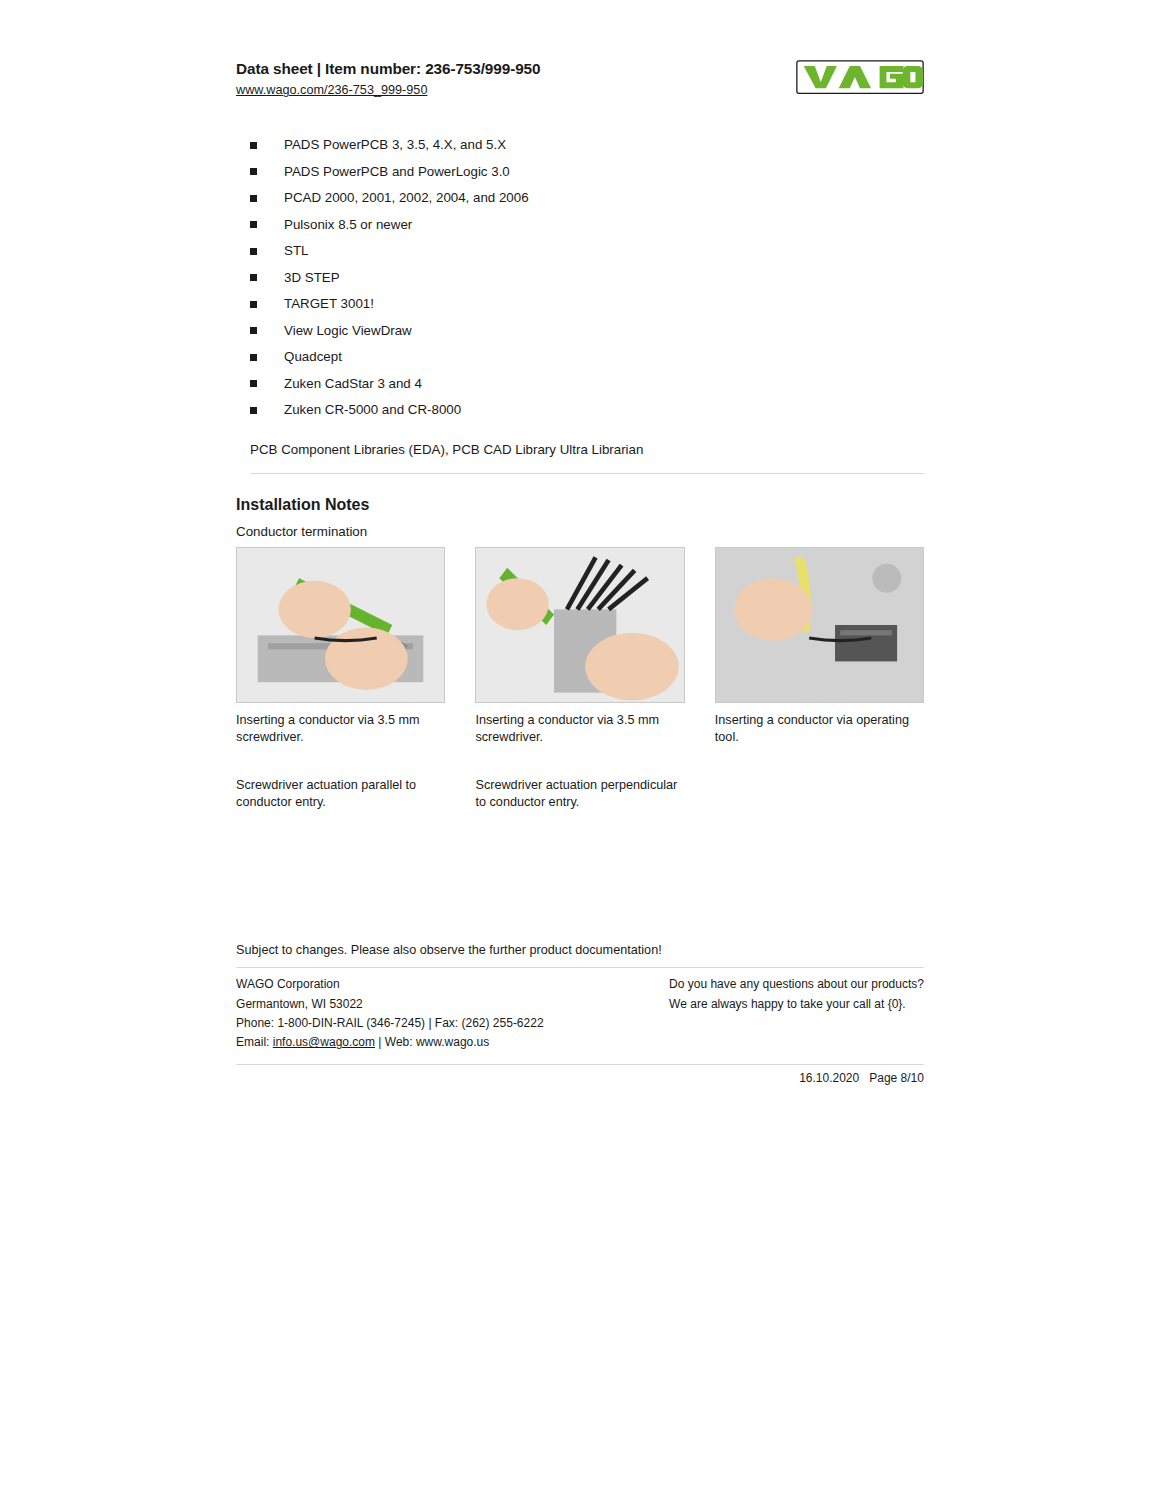Data sheet | Item number: 236-753/999-950
www.wago.com/236-753_999-950
PADS PowerPCB 3, 3.5, 4.X, and 5.X
PADS PowerPCB and PowerLogic 3.0
PCAD 2000, 2001, 2002, 2004, and 2006
Pulsonix 8.5 or newer
STL
3D STEP
TARGET 3001!
View Logic ViewDraw
Quadcept
Zuken CadStar 3 and 4
Zuken CR-5000 and CR-8000
PCB Component Libraries (EDA), PCB CAD Library Ultra Librarian
Installation Notes
Conductor termination
Inserting a conductor via 3.5 mm screwdriver.
Screwdriver actuation parallel to conductor entry.
Inserting a conductor via 3.5 mm screwdriver.
Screwdriver actuation perpendicular to conductor entry.
Inserting a conductor via operating tool.
Subject to changes. Please also observe the further product documentation!
WAGO Corporation
Germantown, WI 53022
Phone: 1-800-DIN-RAIL (346-7245) | Fax: (262) 255-6222
Email: info.us@wago.com | Web: www.wago.us
Do you have any questions about our products?
We are always happy to take your call at {0}.
16.10.2020 Page 8/10